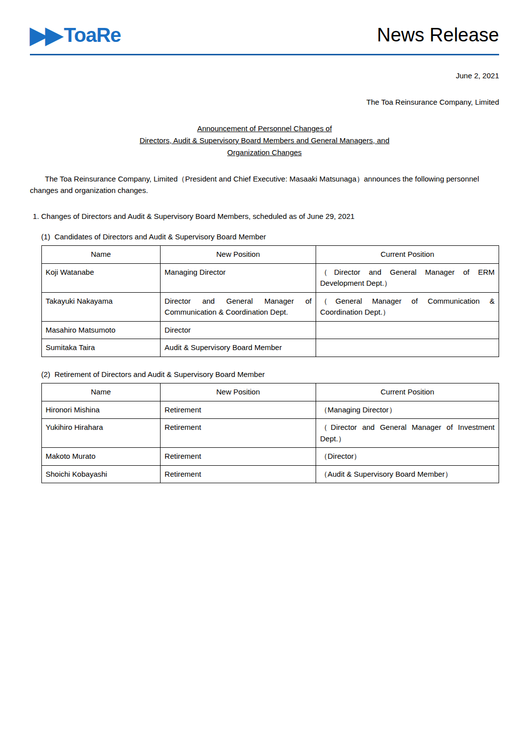▶▶ ToaRe
News Release
June 2, 2021
The Toa Reinsurance Company, Limited
Announcement of Personnel Changes of
Directors, Audit & Supervisory Board Members and General Managers, and
Organization Changes
The Toa Reinsurance Company, Limited（President and Chief Executive: Masaaki Matsunaga）announces the following personnel changes and organization changes.
Changes of Directors and Audit & Supervisory Board Members, scheduled as of June 29, 2021
(1) Candidates of Directors and Audit & Supervisory Board Member
| Name | New Position | Current Position |
| --- | --- | --- |
| Koji Watanabe | Managing Director | （Director and General Manager of ERM Development Dept.） |
| Takayuki Nakayama | Director and General Manager of Communication & Coordination Dept. | （General Manager of Communication & Coordination Dept.） |
| Masahiro Matsumoto | Director | |
| Sumitaka Taira | Audit & Supervisory Board Member | |
(2) Retirement of Directors and Audit & Supervisory Board Member
| Name | New Position | Current Position |
| --- | --- | --- |
| Hironori Mishina | Retirement | （Managing Director） |
| Yukihiro Hirahara | Retirement | （Director and General Manager of Investment Dept.） |
| Makoto Murato | Retirement | （Director） |
| Shoichi Kobayashi | Retirement | （Audit & Supervisory Board Member） |